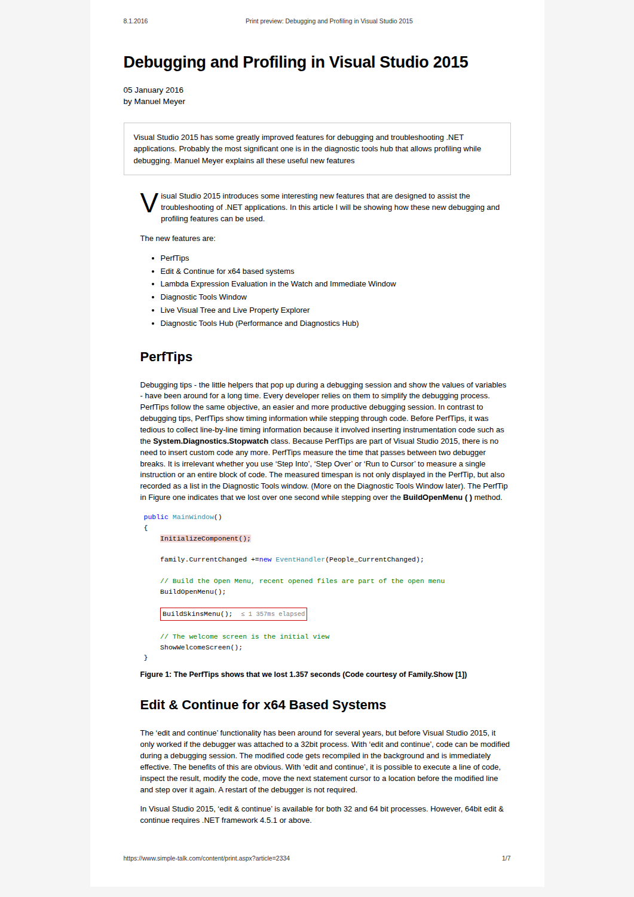8.1.2016 Print preview: Debugging and Profiling in Visual Studio 2015
Debugging and Profiling in Visual Studio 2015
05 January 2016
by Manuel Meyer
Visual Studio 2015 has some greatly improved features for debugging and troubleshooting .NET applications. Probably the most significant one is in the diagnostic tools hub that allows profiling while debugging. Manuel Meyer explains all these useful new features
Visual Studio 2015 introduces some interesting new features that are designed to assist the troubleshooting of .NET applications. In this article I will be showing how these new debugging and profiling features can be used.
The new features are:
PerfTips
Edit & Continue for x64 based systems
Lambda Expression Evaluation in the Watch and Immediate Window
Diagnostic Tools Window
Live Visual Tree and Live Property Explorer
Diagnostic Tools Hub (Performance and Diagnostics Hub)
PerfTips
Debugging tips - the little helpers that pop up during a debugging session and show the values of variables - have been around for a long time. Every developer relies on them to simplify the debugging process. PerfTips follow the same objective, an easier and more productive debugging session. In contrast to debugging tips, PerfTips show timing information while stepping through code. Before PerfTips, it was tedious to collect line-by-line timing information because it involved inserting instrumentation code such as the System.Diagnostics.Stopwatch class. Because PerfTips are part of Visual Studio 2015, there is no need to insert custom code any more. PerfTips measure the time that passes between two debugger breaks. It is irrelevant whether you use ‘Step Into’, ‘Step Over’ or ‘Run to Cursor’ to measure a single instruction or an entire block of code. The measured timespan is not only displayed in the PerfTip, but also recorded as a list in the Diagnostic Tools window. (More on the Diagnostic Tools Window later). The PerfTip in Figure one indicates that we lost over one second while stepping over the BuildOpenMenu ( ) method.
public MainWindow()
{
    InitializeComponent();

    family.CurrentChanged +=new EventHandler(People_CurrentChanged);

    // Build the Open Menu, recent opened files are part of the open menu
    BuildOpenMenu();

    BuildSkinsMenu();  ≤ 1 357ms elapsed

    // The welcome screen is the initial view
    ShowWelcomeScreen();
}
Figure 1: The PerfTips shows that we lost 1.357 seconds (Code courtesy of Family.Show [1])
Edit & Continue for x64 Based Systems
The ‘edit and continue’ functionality has been around for several years, but before Visual Studio 2015, it only worked if the debugger was attached to a 32bit process. With ‘edit and continue’, code can be modified during a debugging session. The modified code gets recompiled in the background and is immediately effective. The benefits of this are obvious. With ‘edit and continue’, it is possible to execute a line of code, inspect the result, modify the code, move the next statement cursor to a location before the modified line and step over it again. A restart of the debugger is not required.
In Visual Studio 2015, ‘edit & continue’ is available for both 32 and 64 bit processes. However, 64bit edit & continue requires .NET framework 4.5.1 or above.
https://www.simple-talk.com/content/print.aspx?article=2334 1/7